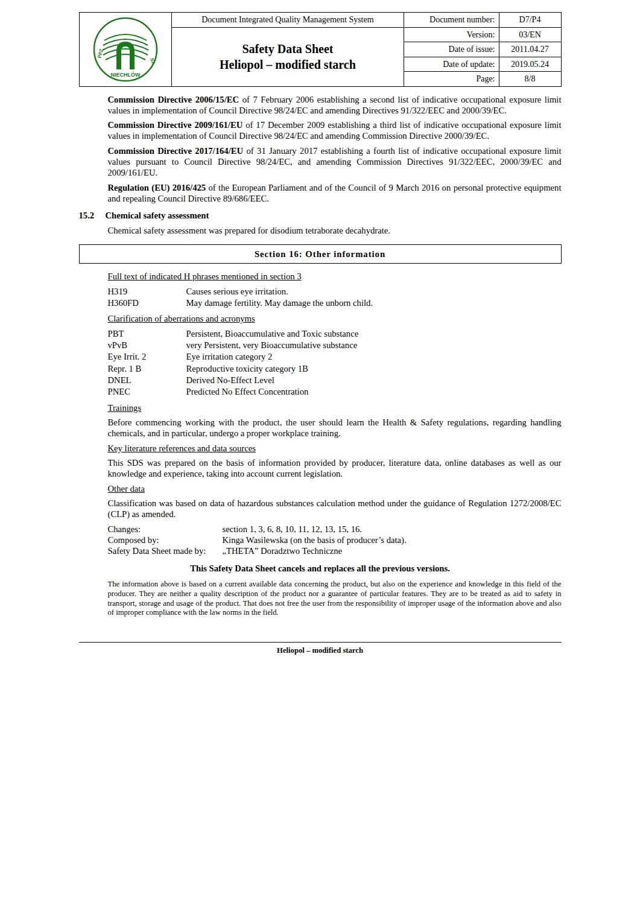| NIECHLÓW PPZ SA | Document Integrated Quality Management System | Document number: | D7/P4 |
| Safety Data Sheet Heliopol – modified starch | Version: | 03/EN |
| Date of issue: | 2011.04.27 |
| Date of update: | 2019.05.24 |
| Page: | 8/8 |
Commission Directive 2006/15/EC of 7 February 2006 establishing a second list of indicative occupational exposure limit values in implementation of Council Directive 98/24/EC and amending Directives 91/322/EEC and 2000/39/EC.
Commission Directive 2009/161/EU of 17 December 2009 establishing a third list of indicative occupational exposure limit values in implementation of Council Directive 98/24/EC and amending Commission Directive 2000/39/EC.
Commission Directive 2017/164/EU of 31 January 2017 establishing a fourth list of indicative occupational exposure limit values pursuant to Council Directive 98/24/EC, and amending Commission Directives 91/322/EEC, 2000/39/EC and 2009/161/EU.
Regulation (EU) 2016/425 of the European Parliament and of the Council of 9 March 2016 on personal protective equipment and repealing Council Directive 89/686/EEC.
15.2 Chemical safety assessment
Chemical safety assessment was prepared for disodium tetraborate decahydrate.
Section 16: Other information
Full text of indicated H phrases mentioned in section 3
H319 Causes serious eye irritation.
H360FD May damage fertility. May damage the unborn child.
Clarification of aberrations and acronyms
PBT Persistent, Bioaccumulative and Toxic substance
vPvB very Persistent, very Bioaccumulative substance
Eye Irrit. 2 Eye irritation category 2
Repr. 1 B Reproductive toxicity category 1B
DNEL Derived No-Effect Level
PNEC Predicted No Effect Concentration
Trainings
Before commencing working with the product, the user should learn the Health & Safety regulations, regarding handling chemicals, and in particular, undergo a proper workplace training.
Key literature references and data sources
This SDS was prepared on the basis of information provided by producer, literature data, online databases as well as our knowledge and experience, taking into account current legislation.
Other data
Classification was based on data of hazardous substances calculation method under the guidance of Regulation 1272/2008/EC (CLP) as amended.
Changes: section 1, 3, 6, 8, 10, 11, 12, 13, 15, 16.
Composed by: Kinga Wasilewska (on the basis of producer’s data).
Safety Data Sheet made by:„THETA” Doradztwo Techniczne
This Safety Data Sheet cancels and replaces all the previous versions.
The information above is based on a current available data concerning the product, but also on the experience and knowledge in this field of the producer. They are neither a quality description of the product nor a guarantee of particular features. They are to be treated as aid to safety in transport, storage and usage of the product. That does not free the user from the responsibility of improper usage of the information above and also of improper compliance with the law norms in the field.
Heliopol – modified starch